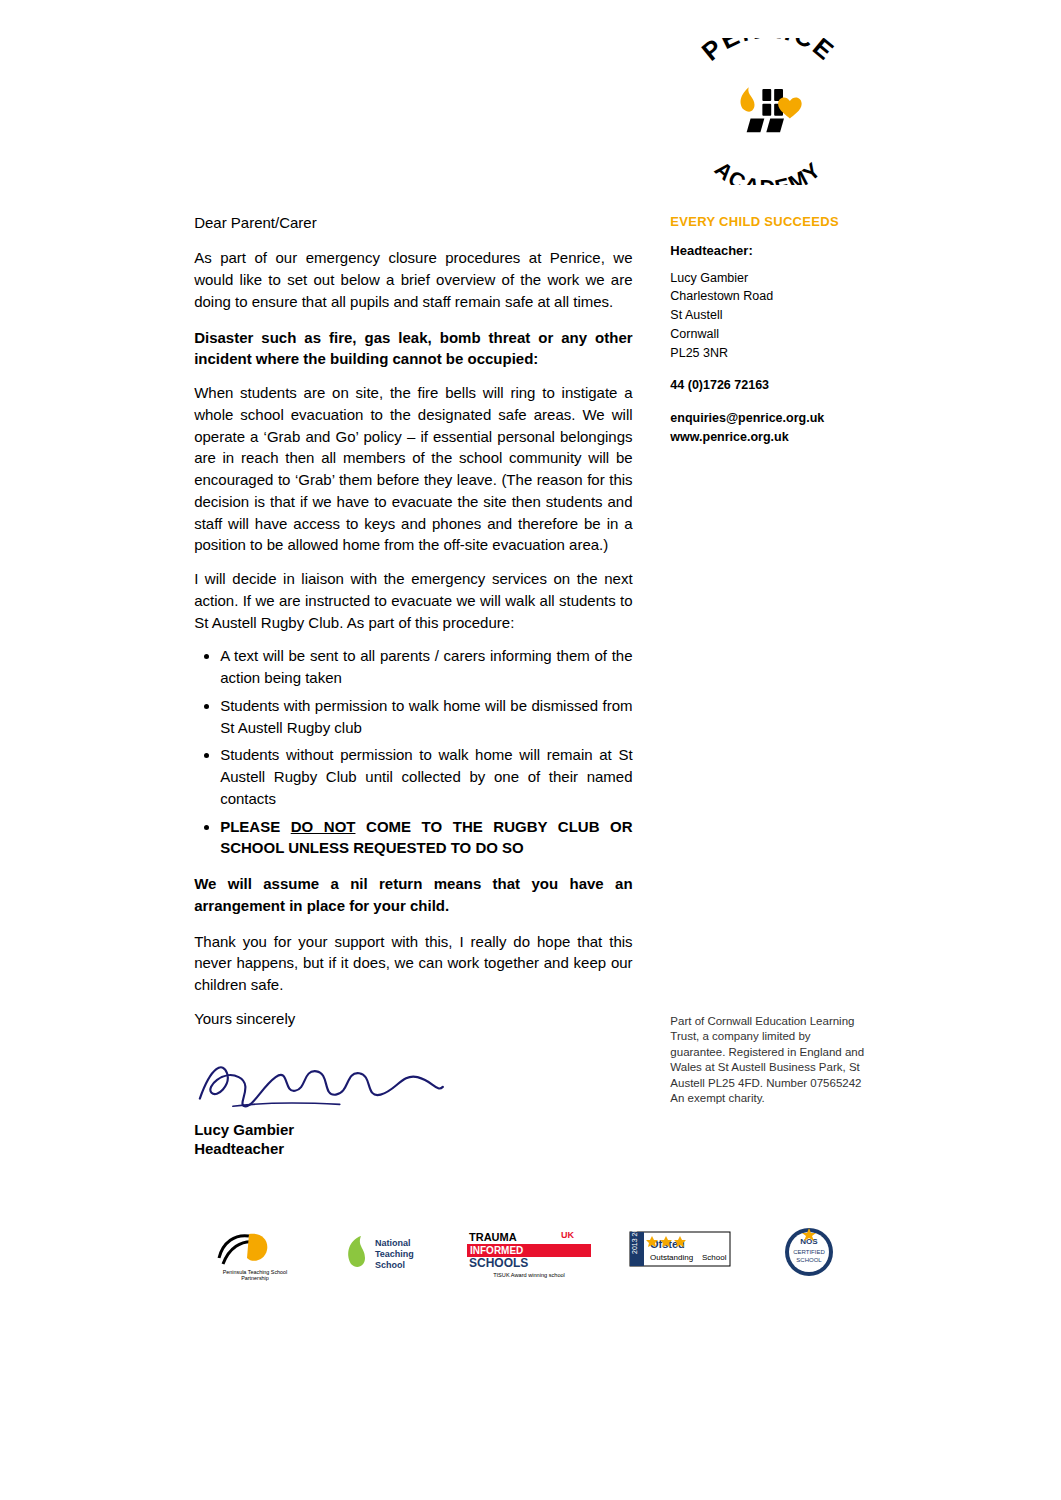PENRICE ACADEMY
Dear Parent/Carer
As part of our emergency closure procedures at Penrice, we would like to set out below a brief overview of the work we are doing to ensure that all pupils and staff remain safe at all times.
Disaster such as fire, gas leak, bomb threat or any other incident where the building cannot be occupied:
When students are on site, the fire bells will ring to instigate a whole school evacuation to the designated safe areas. We will operate a ‘Grab and Go’ policy – if essential personal belongings are in reach then all members of the school community will be encouraged to ‘Grab’ them before they leave. (The reason for this decision is that if we have to evacuate the site then students and staff will have access to keys and phones and therefore be in a position to be allowed home from the off-site evacuation area.)
I will decide in liaison with the emergency services on the next action. If we are instructed to evacuate we will walk all students to St Austell Rugby Club. As part of this procedure:
A text will be sent to all parents / carers informing them of the action being taken
Students with permission to walk home will be dismissed from St Austell Rugby club
Students without permission to walk home will remain at St Austell Rugby Club until collected by one of their named contacts
PLEASE DO NOT COME TO THE RUGBY CLUB OR SCHOOL UNLESS REQUESTED TO DO SO
We will assume a nil return means that you have an arrangement in place for your child.
Thank you for your support with this, I really do hope that this never happens, but if it does, we can work together and keep our children safe.
Yours sincerely
Lucy Gambier
Headteacher
EVERY CHILD SUCCEEDS
Headteacher:
Lucy Gambier
Charlestown Road
St Austell
Cornwall
PL25 3NR
44 (0)1726 72163
enquiries@penrice.org.uk www.penrice.org.uk
Part of Cornwall Education Learning Trust, a company limited by guarantee. Registered in England and Wales at St Austell Business Park, St Austell PL25 4FD. Number 07565242 An exempt charity.
Peninsula Teaching School Partnership
National Teaching School
TRAUMA UK INFORMED SCHOOLS TISUK Award winning school
2013 2014 Ofsted Outstanding School
NOS CERTIFIED SCHOOL